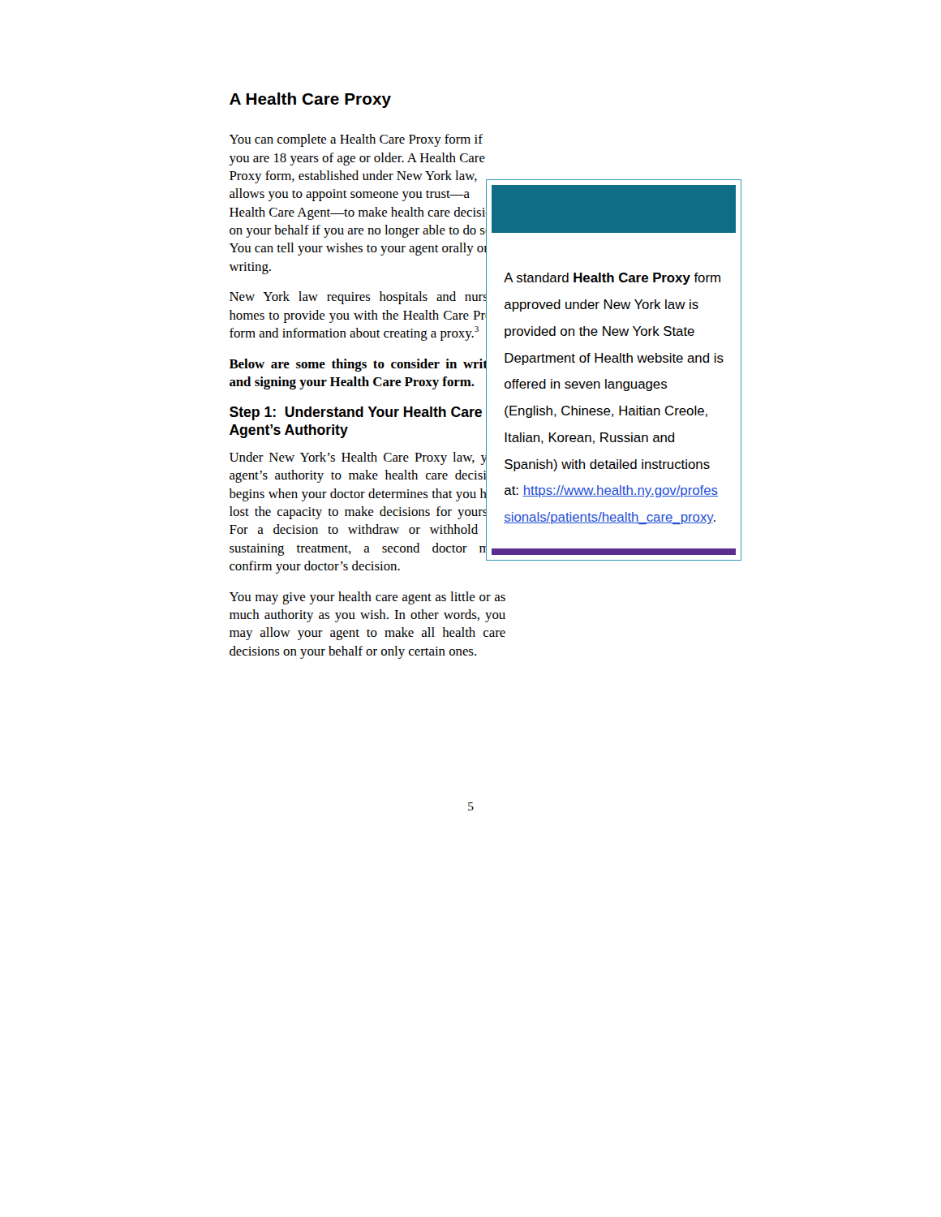A Health Care Proxy
A standard Health Care Proxy form approved under New York law is provided on the New York State Department of Health website and is offered in seven languages (English, Chinese, Haitian Creole, Italian, Korean, Russian and Spanish) with detailed instructions at: https://www.health.ny.gov/professionals/patients/health_care_proxy.
You can complete a Health Care Proxy form if you are 18 years of age or older. A Health Care Proxy form, established under New York law, allows you to appoint someone you trust—a Health Care Agent—to make health care decisions on your behalf if you are no longer able to do so.2 You can tell your wishes to your agent orally or in writing.
New York law requires hospitals and nursing homes to provide you with the Health Care Proxy form and information about creating a proxy.3
Below are some things to consider in writing and signing your Health Care Proxy form.
Step 1: Understand Your Health Care Agent’s Authority
Under New York’s Health Care Proxy law, your agent’s authority to make health care decisions begins when your doctor determines that you have lost the capacity to make decisions for yourself. For a decision to withdraw or withhold life sustaining treatment, a second doctor must confirm your doctor’s decision.
You may give your health care agent as little or as much authority as you wish. In other words, you may allow your agent to make all health care decisions on your behalf or only certain ones.
5